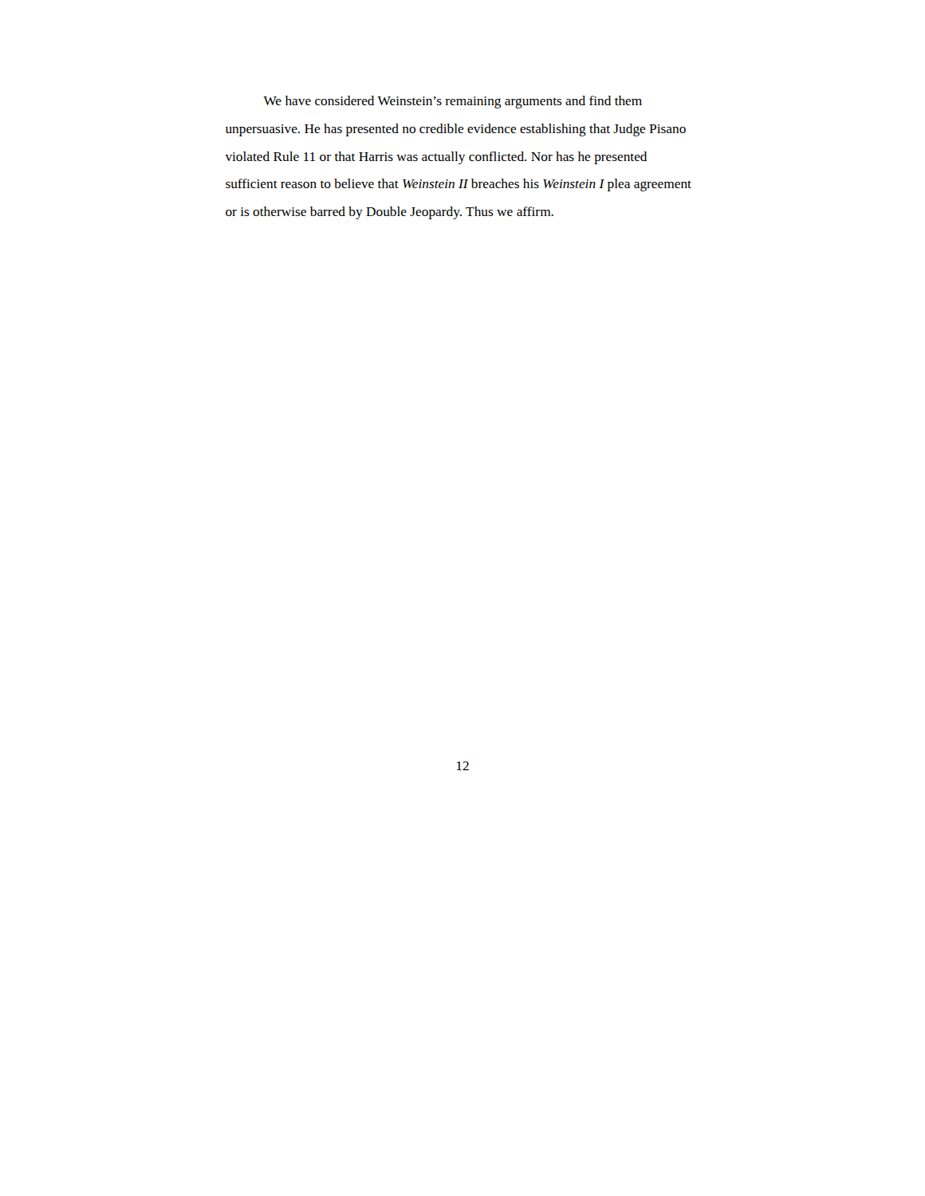We have considered Weinstein’s remaining arguments and find them unpersuasive. He has presented no credible evidence establishing that Judge Pisano violated Rule 11 or that Harris was actually conflicted. Nor has he presented sufficient reason to believe that Weinstein II breaches his Weinstein I plea agreement or is otherwise barred by Double Jeopardy. Thus we affirm.
12